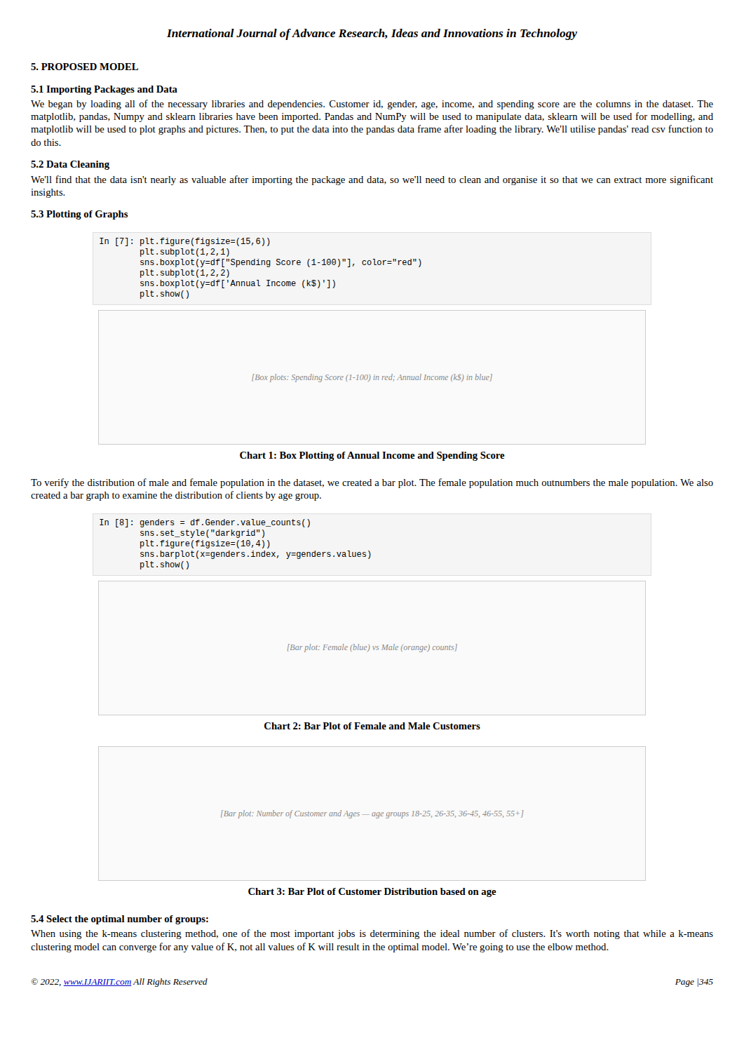International Journal of Advance Research, Ideas and Innovations in Technology
5. PROPOSED MODEL
5.1 Importing Packages and Data
We began by loading all of the necessary libraries and dependencies. Customer id, gender, age, income, and spending score are the columns in the dataset. The matplotlib, pandas, Numpy and sklearn libraries have been imported. Pandas and NumPy will be used to manipulate data, sklearn will be used for modelling, and matplotlib will be used to plot graphs and pictures. Then, to put the data into the pandas data frame after loading the library. We'll utilise pandas' read csv function to do this.
5.2 Data Cleaning
We'll find that the data isn't nearly as valuable after importing the package and data, so we'll need to clean and organise it so that we can extract more significant insights.
5.3 Plotting of Graphs
In [7]: plt.figure(figsize=(15,6)) plt.subplot(1,2,1) sns.boxplot(y=df["Spending Score (1-100)"], color="red") plt.subplot(1,2,2) sns.boxplot(y=df['Annual Income (k$)']) plt.show()
[Box plots: Spending Score (1-100) in red; Annual Income (k$) in blue]
Chart 1: Box Plotting of Annual Income and Spending Score
To verify the distribution of male and female population in the dataset, we created a bar plot. The female population much outnumbers the male population. We also created a bar graph to examine the distribution of clients by age group.
In [8]: genders = df.Gender.value_counts() sns.set_style("darkgrid") plt.figure(figsize=(10,4)) sns.barplot(x=genders.index, y=genders.values) plt.show()
[Bar plot: Female (blue) vs Male (orange) counts]
Chart 2: Bar Plot of Female and Male Customers
[Bar plot: Number of Customer and Ages — age groups 18-25, 26-35, 36-45, 46-55, 55+]
Chart 3: Bar Plot of Customer Distribution based on age
5.4 Select the optimal number of groups:
When using the k-means clustering method, one of the most important jobs is determining the ideal number of clusters. It's worth noting that while a k-means clustering model can converge for any value of K, not all values of K will result in the optimal model. We’re going to use the elbow method.
© 2022, www.IJARIIT.com All Rights Reserved
Page |345